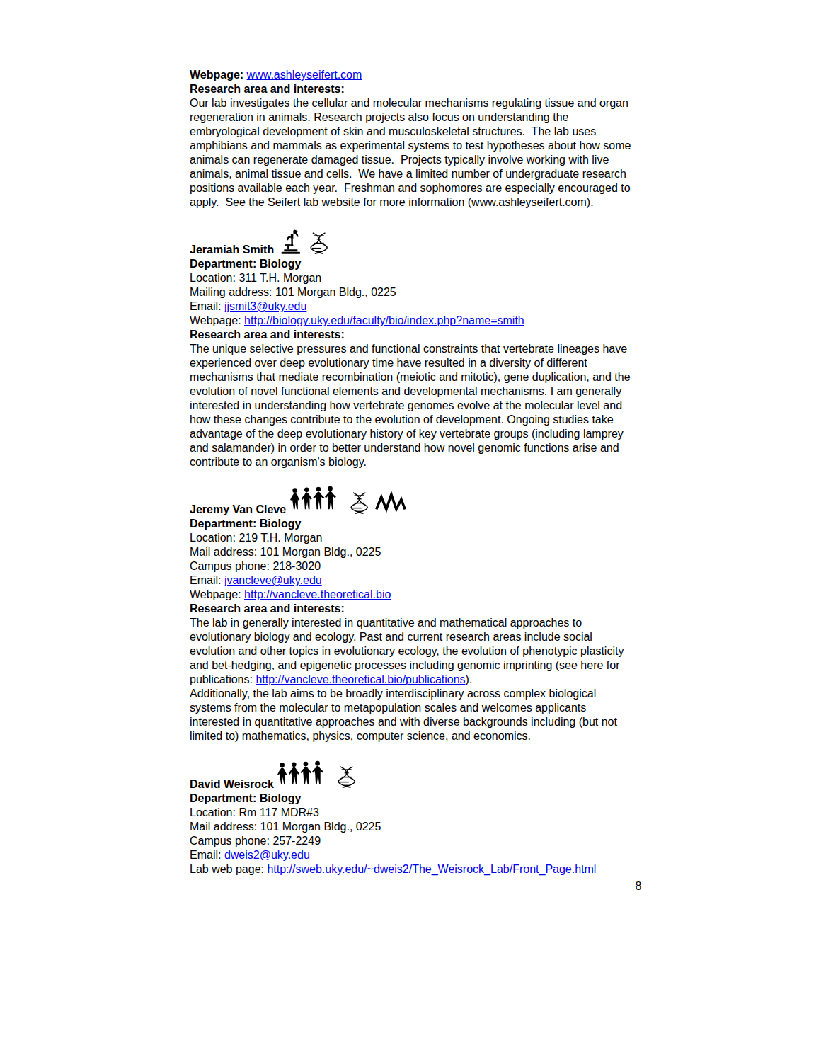Webpage: www.ashleyseifert.com
Research area and interests:
Our lab investigates the cellular and molecular mechanisms regulating tissue and organ regeneration in animals. Research projects also focus on understanding the embryological development of skin and musculoskeletal structures. The lab uses amphibians and mammals as experimental systems to test hypotheses about how some animals can regenerate damaged tissue. Projects typically involve working with live animals, animal tissue and cells. We have a limited number of undergraduate research positions available each year. Freshman and sophomores are especially encouraged to apply. See the Seifert lab website for more information (www.ashleyseifert.com).
Jeramiah Smith
Department: Biology
Location: 311 T.H. Morgan
Mailing address: 101 Morgan Bldg., 0225
Email: jjsmit3@uky.edu
Webpage: http://biology.uky.edu/faculty/bio/index.php?name=smith
Research area and interests:
The unique selective pressures and functional constraints that vertebrate lineages have experienced over deep evolutionary time have resulted in a diversity of different mechanisms that mediate recombination (meiotic and mitotic), gene duplication, and the evolution of novel functional elements and developmental mechanisms. I am generally interested in understanding how vertebrate genomes evolve at the molecular level and how these changes contribute to the evolution of development. Ongoing studies take advantage of the deep evolutionary history of key vertebrate groups (including lamprey and salamander) in order to better understand how novel genomic functions arise and contribute to an organism's biology.
Jeremy Van Cleve
Department: Biology
Location: 219 T.H. Morgan
Mail address: 101 Morgan Bldg., 0225
Campus phone: 218-3020
Email: jvancleve@uky.edu
Webpage: http://vancleve.theoretical.bio
Research area and interests:
The lab in generally interested in quantitative and mathematical approaches to evolutionary biology and ecology. Past and current research areas include social evolution and other topics in evolutionary ecology, the evolution of phenotypic plasticity and bet-hedging, and epigenetic processes including genomic imprinting (see here for publications: http://vancleve.theoretical.bio/publications).
Additionally, the lab aims to be broadly interdisciplinary across complex biological systems from the molecular to metapopulation scales and welcomes applicants interested in quantitative approaches and with diverse backgrounds including (but not limited to) mathematics, physics, computer science, and economics.
David Weisrock
Department: Biology
Location: Rm 117 MDR#3
Mail address: 101 Morgan Bldg., 0225
Campus phone: 257-2249
Email: dweis2@uky.edu
Lab web page: http://sweb.uky.edu/~dweis2/The_Weisrock_Lab/Front_Page.html
8